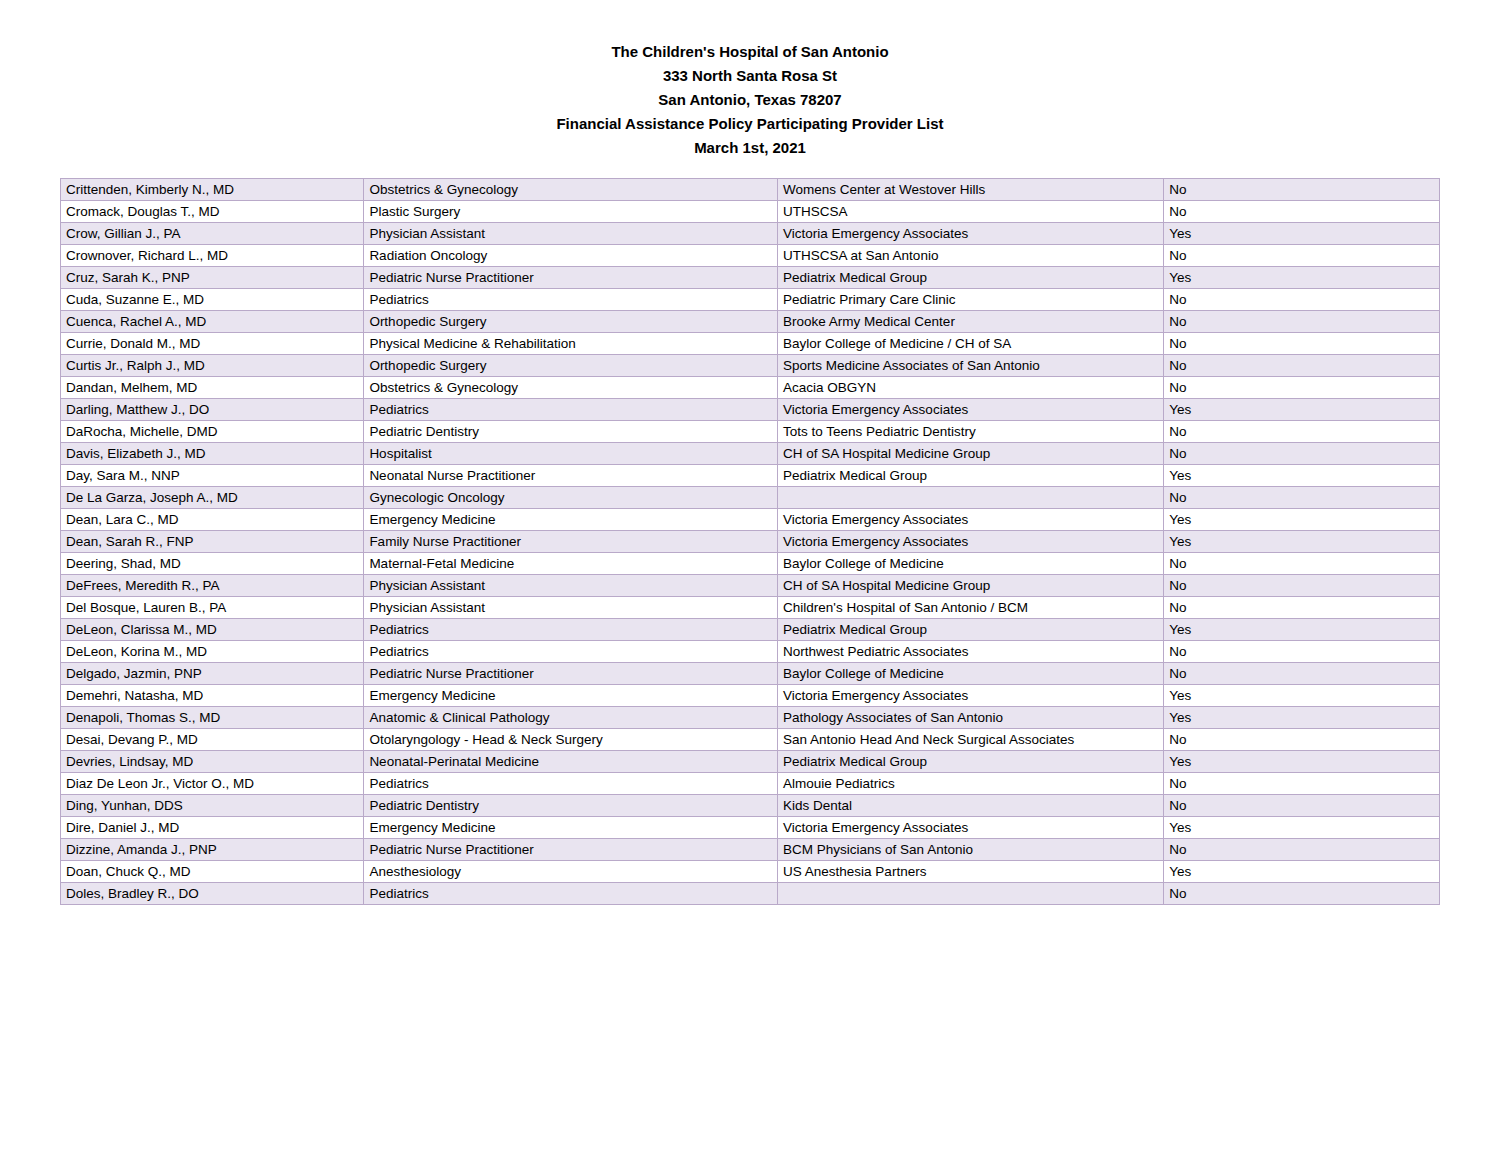The Children's Hospital of San Antonio
333 North Santa Rosa St
San Antonio, Texas 78207
Financial Assistance Policy Participating Provider List
March 1st, 2021
| Crittenden, Kimberly N., MD | Obstetrics & Gynecology | Womens Center at Westover Hills | No |
| Cromack, Douglas T., MD | Plastic Surgery | UTHSCSA | No |
| Crow, Gillian J., PA | Physician Assistant | Victoria Emergency Associates | Yes |
| Crownover, Richard L., MD | Radiation Oncology | UTHSCSA at San Antonio | No |
| Cruz, Sarah K., PNP | Pediatric Nurse Practitioner | Pediatrix Medical Group | Yes |
| Cuda, Suzanne E., MD | Pediatrics | Pediatric Primary Care Clinic | No |
| Cuenca, Rachel A., MD | Orthopedic Surgery | Brooke Army Medical Center | No |
| Currie, Donald M., MD | Physical Medicine & Rehabilitation | Baylor College of Medicine / CH of SA | No |
| Curtis Jr., Ralph J., MD | Orthopedic Surgery | Sports Medicine Associates of San Antonio | No |
| Dandan, Melhem, MD | Obstetrics & Gynecology | Acacia OBGYN | No |
| Darling, Matthew J., DO | Pediatrics | Victoria Emergency Associates | Yes |
| DaRocha, Michelle, DMD | Pediatric Dentistry | Tots to Teens Pediatric Dentistry | No |
| Davis, Elizabeth J., MD | Hospitalist | CH of SA Hospital Medicine Group | No |
| Day, Sara M., NNP | Neonatal Nurse Practitioner | Pediatrix Medical Group | Yes |
| De La Garza, Joseph A., MD | Gynecologic Oncology | | No |
| Dean, Lara C., MD | Emergency Medicine | Victoria Emergency Associates | Yes |
| Dean, Sarah R., FNP | Family Nurse Practitioner | Victoria Emergency Associates | Yes |
| Deering, Shad, MD | Maternal-Fetal Medicine | Baylor College of Medicine | No |
| DeFrees, Meredith R., PA | Physician Assistant | CH of SA Hospital Medicine Group | No |
| Del Bosque, Lauren B., PA | Physician Assistant | Children's Hospital of San Antonio / BCM | No |
| DeLeon, Clarissa M., MD | Pediatrics | Pediatrix Medical Group | Yes |
| DeLeon, Korina M., MD | Pediatrics | Northwest Pediatric Associates | No |
| Delgado, Jazmin, PNP | Pediatric Nurse Practitioner | Baylor College of Medicine | No |
| Demehri, Natasha, MD | Emergency Medicine | Victoria Emergency Associates | Yes |
| Denapoli, Thomas S., MD | Anatomic & Clinical Pathology | Pathology Associates of San Antonio | Yes |
| Desai, Devang P., MD | Otolaryngology - Head & Neck Surgery | San Antonio Head And Neck Surgical Associates | No |
| Devries, Lindsay, MD | Neonatal-Perinatal Medicine | Pediatrix Medical Group | Yes |
| Diaz De Leon Jr., Victor O., MD | Pediatrics | Almouie Pediatrics | No |
| Ding, Yunhan, DDS | Pediatric Dentistry | Kids Dental | No |
| Dire, Daniel J., MD | Emergency Medicine | Victoria Emergency Associates | Yes |
| Dizzine, Amanda J., PNP | Pediatric Nurse Practitioner | BCM Physicians of San Antonio | No |
| Doan, Chuck Q., MD | Anesthesiology | US Anesthesia Partners | Yes |
| Doles, Bradley R., DO | Pediatrics | | No |